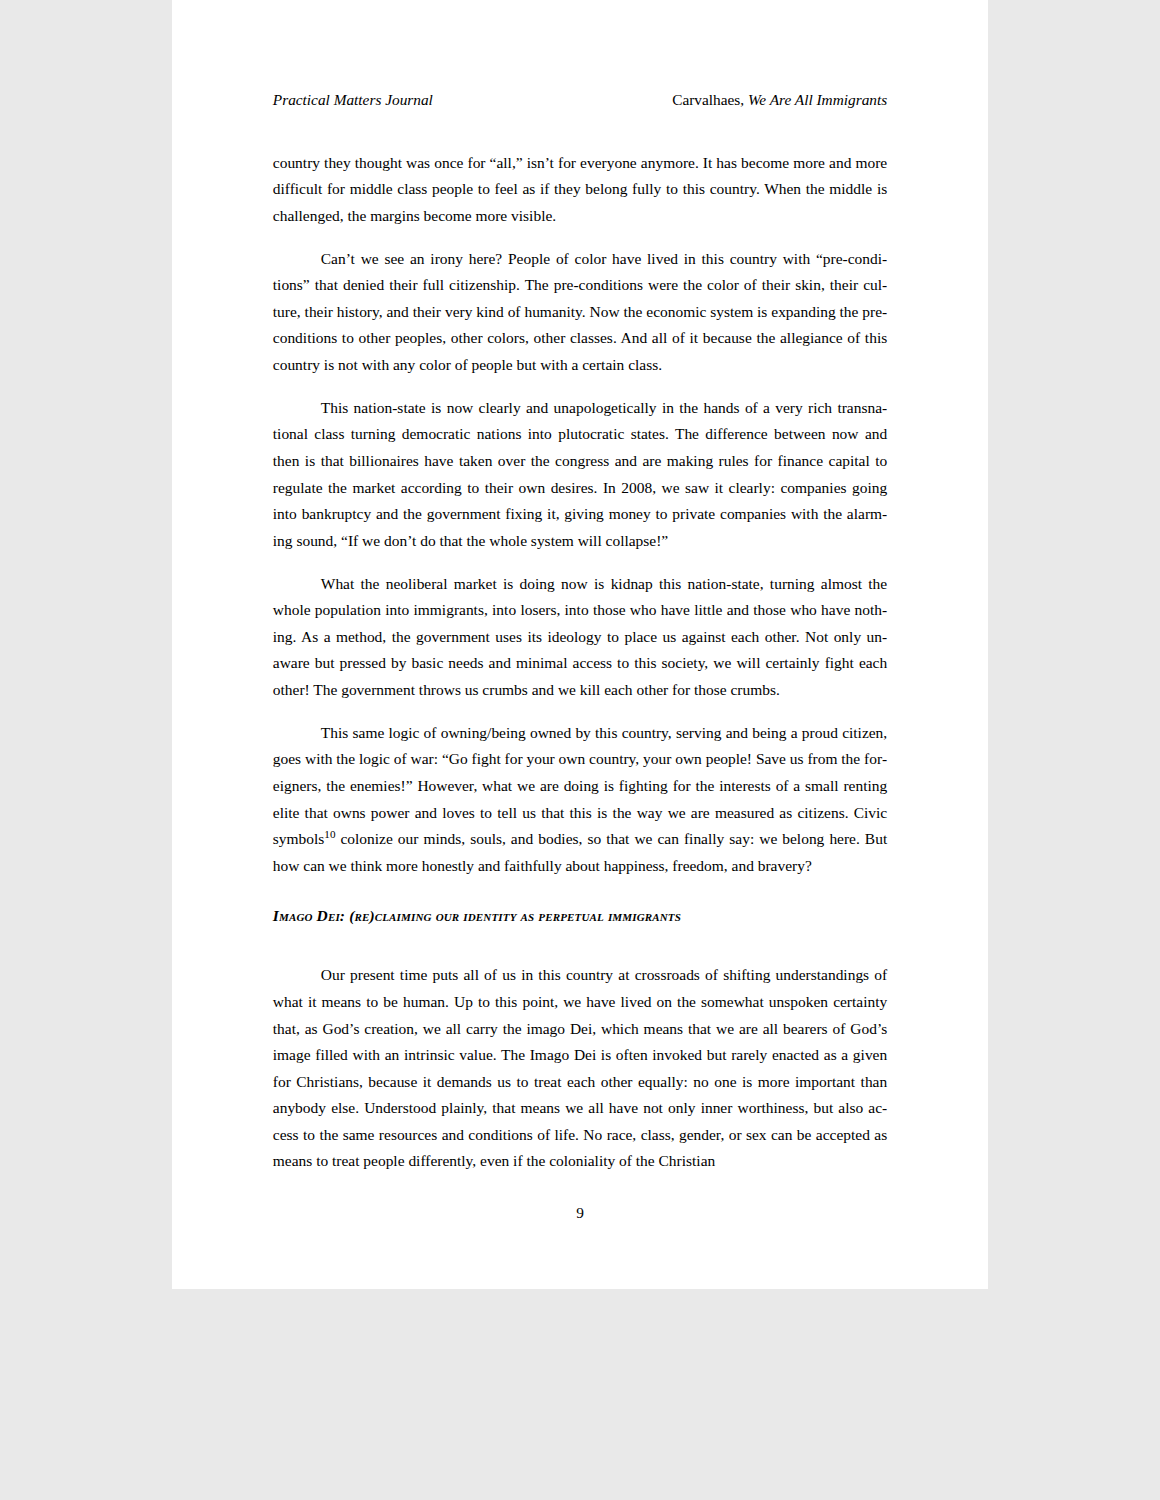Practical Matters Journal
Carvalhaes, We Are All Immigrants
country they thought was once for “all,” isn’t for everyone anymore. It has become more and more difficult for middle class people to feel as if they belong fully to this country. When the middle is challenged, the margins become more visible.
Can’t we see an irony here? People of color have lived in this country with “pre-conditions” that denied their full citizenship. The pre-conditions were the color of their skin, their culture, their history, and their very kind of humanity. Now the economic system is expanding the pre-conditions to other peoples, other colors, other classes. And all of it because the allegiance of this country is not with any color of people but with a certain class.
This nation-state is now clearly and unapologetically in the hands of a very rich transnational class turning democratic nations into plutocratic states. The difference between now and then is that billionaires have taken over the congress and are making rules for finance capital to regulate the market according to their own desires. In 2008, we saw it clearly: companies going into bankruptcy and the government fixing it, giving money to private companies with the alarming sound, “If we don’t do that the whole system will collapse!”
What the neoliberal market is doing now is kidnap this nation-state, turning almost the whole population into immigrants, into losers, into those who have little and those who have nothing. As a method, the government uses its ideology to place us against each other. Not only unaware but pressed by basic needs and minimal access to this society, we will certainly fight each other! The government throws us crumbs and we kill each other for those crumbs.
This same logic of owning/being owned by this country, serving and being a proud citizen, goes with the logic of war: “Go fight for your own country, your own people! Save us from the foreigners, the enemies!” However, what we are doing is fighting for the interests of a small renting elite that owns power and loves to tell us that this is the way we are measured as citizens. Civic symbols10 colonize our minds, souls, and bodies, so that we can finally say: we belong here. But how can we think more honestly and faithfully about happiness, freedom, and bravery?
Imago Dei: (re)claiming our identity as perpetual immigrants
Our present time puts all of us in this country at crossroads of shifting understandings of what it means to be human. Up to this point, we have lived on the somewhat unspoken certainty that, as God’s creation, we all carry the imago Dei, which means that we are all bearers of God’s image filled with an intrinsic value. The Imago Dei is often invoked but rarely enacted as a given for Christians, because it demands us to treat each other equally: no one is more important than anybody else. Understood plainly, that means we all have not only inner worthiness, but also access to the same resources and conditions of life. No race, class, gender, or sex can be accepted as means to treat people differently, even if the coloniality of the Christian
9